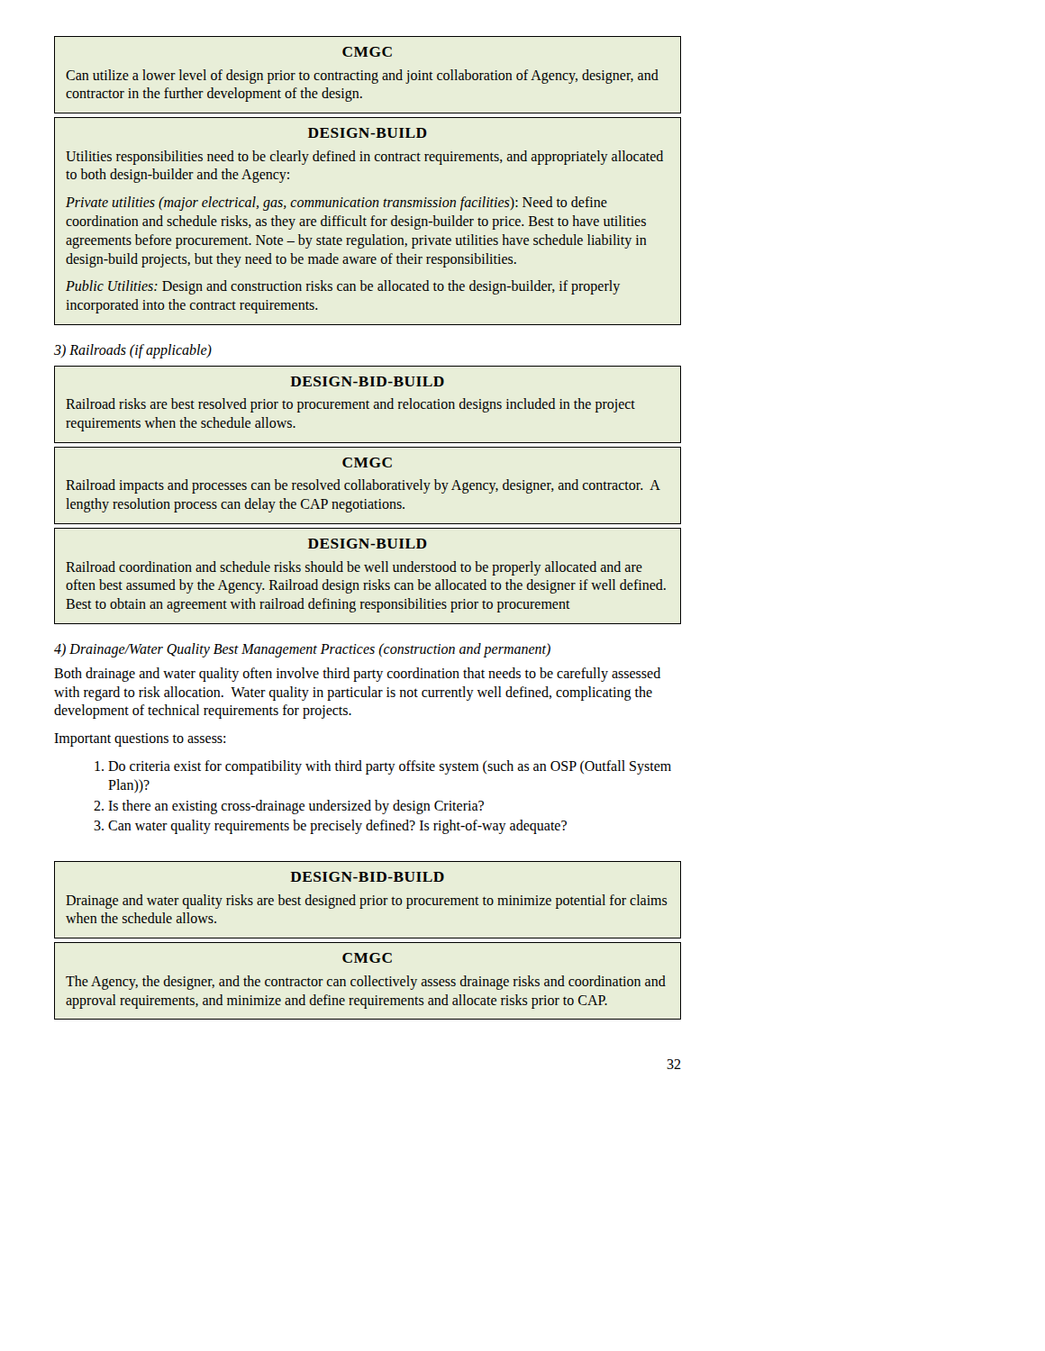CMGC
Can utilize a lower level of design prior to contracting and joint collaboration of Agency, designer, and contractor in the further development of the design.
DESIGN-BUILD
Utilities responsibilities need to be clearly defined in contract requirements, and appropriately allocated to both design-builder and the Agency:
Private utilities (major electrical, gas, communication transmission facilities): Need to define coordination and schedule risks, as they are difficult for design-builder to price. Best to have utilities agreements before procurement. Note – by state regulation, private utilities have schedule liability in design-build projects, but they need to be made aware of their responsibilities.
Public Utilities: Design and construction risks can be allocated to the design-builder, if properly incorporated into the contract requirements.
3) Railroads (if applicable)
DESIGN-BID-BUILD
Railroad risks are best resolved prior to procurement and relocation designs included in the project requirements when the schedule allows.
CMGC
Railroad impacts and processes can be resolved collaboratively by Agency, designer, and contractor. A lengthy resolution process can delay the CAP negotiations.
DESIGN-BUILD
Railroad coordination and schedule risks should be well understood to be properly allocated and are often best assumed by the Agency. Railroad design risks can be allocated to the designer if well defined. Best to obtain an agreement with railroad defining responsibilities prior to procurement
4) Drainage/Water Quality Best Management Practices (construction and permanent)
Both drainage and water quality often involve third party coordination that needs to be carefully assessed with regard to risk allocation. Water quality in particular is not currently well defined, complicating the development of technical requirements for projects.
Important questions to assess:
Do criteria exist for compatibility with third party offsite system (such as an OSP (Outfall System Plan))?
Is there an existing cross-drainage undersized by design Criteria?
Can water quality requirements be precisely defined? Is right-of-way adequate?
DESIGN-BID-BUILD
Drainage and water quality risks are best designed prior to procurement to minimize potential for claims when the schedule allows.
CMGC
The Agency, the designer, and the contractor can collectively assess drainage risks and coordination and approval requirements, and minimize and define requirements and allocate risks prior to CAP.
32